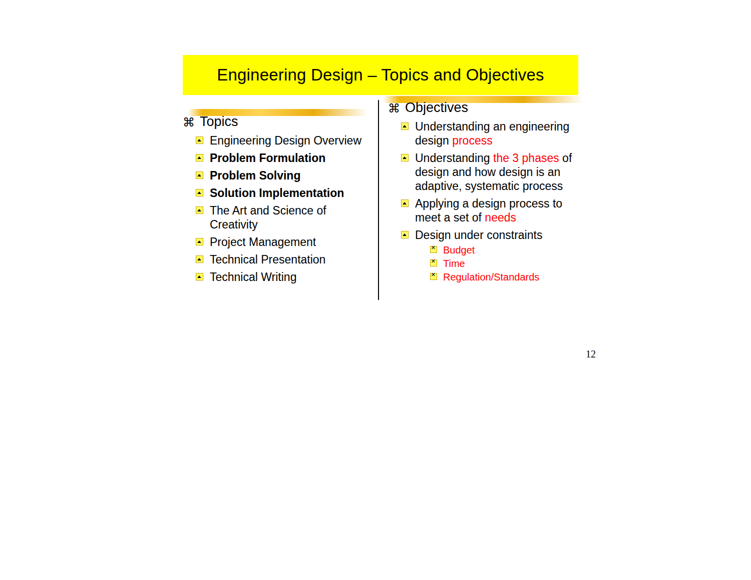Engineering Design – Topics and Objectives
Topics
Engineering Design Overview
Problem Formulation
Problem Solving
Solution Implementation
The Art and Science of Creativity
Project Management
Technical Presentation
Technical Writing
Objectives
Understanding an engineering design process
Understanding the 3 phases of design and how design is an adaptive, systematic process
Applying a design process to meet a set of needs
Design under constraints
Budget
Time
Regulation/Standards
12